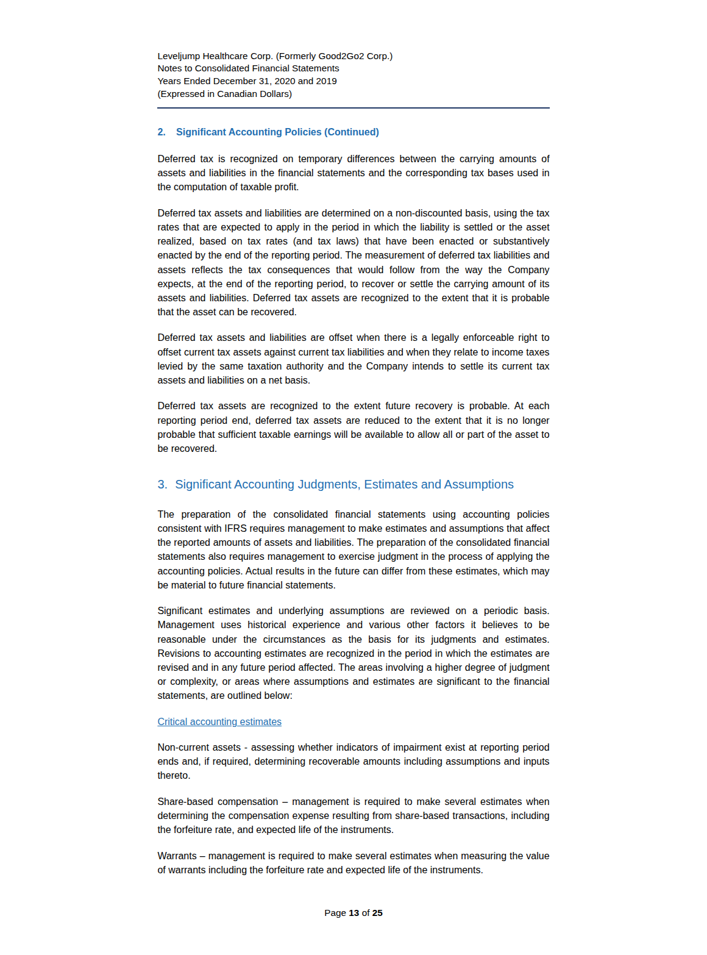Leveljump Healthcare Corp. (Formerly Good2Go2 Corp.)
Notes to Consolidated Financial Statements
Years Ended December 31, 2020 and 2019
(Expressed in Canadian Dollars)
2. Significant Accounting Policies (Continued)
Deferred tax is recognized on temporary differences between the carrying amounts of assets and liabilities in the financial statements and the corresponding tax bases used in the computation of taxable profit.
Deferred tax assets and liabilities are determined on a non-discounted basis, using the tax rates that are expected to apply in the period in which the liability is settled or the asset realized, based on tax rates (and tax laws) that have been enacted or substantively enacted by the end of the reporting period. The measurement of deferred tax liabilities and assets reflects the tax consequences that would follow from the way the Company expects, at the end of the reporting period, to recover or settle the carrying amount of its assets and liabilities. Deferred tax assets are recognized to the extent that it is probable that the asset can be recovered.
Deferred tax assets and liabilities are offset when there is a legally enforceable right to offset current tax assets against current tax liabilities and when they relate to income taxes levied by the same taxation authority and the Company intends to settle its current tax assets and liabilities on a net basis.
Deferred tax assets are recognized to the extent future recovery is probable. At each reporting period end, deferred tax assets are reduced to the extent that it is no longer probable that sufficient taxable earnings will be available to allow all or part of the asset to be recovered.
3. Significant Accounting Judgments, Estimates and Assumptions
The preparation of the consolidated financial statements using accounting policies consistent with IFRS requires management to make estimates and assumptions that affect the reported amounts of assets and liabilities. The preparation of the consolidated financial statements also requires management to exercise judgment in the process of applying the accounting policies. Actual results in the future can differ from these estimates, which may be material to future financial statements.
Significant estimates and underlying assumptions are reviewed on a periodic basis. Management uses historical experience and various other factors it believes to be reasonable under the circumstances as the basis for its judgments and estimates. Revisions to accounting estimates are recognized in the period in which the estimates are revised and in any future period affected. The areas involving a higher degree of judgment or complexity, or areas where assumptions and estimates are significant to the financial statements, are outlined below:
Critical accounting estimates
Non-current assets - assessing whether indicators of impairment exist at reporting period ends and, if required, determining recoverable amounts including assumptions and inputs thereto.
Share-based compensation – management is required to make several estimates when determining the compensation expense resulting from share-based transactions, including the forfeiture rate, and expected life of the instruments.
Warrants – management is required to make several estimates when measuring the value of warrants including the forfeiture rate and expected life of the instruments.
Page 13 of 25